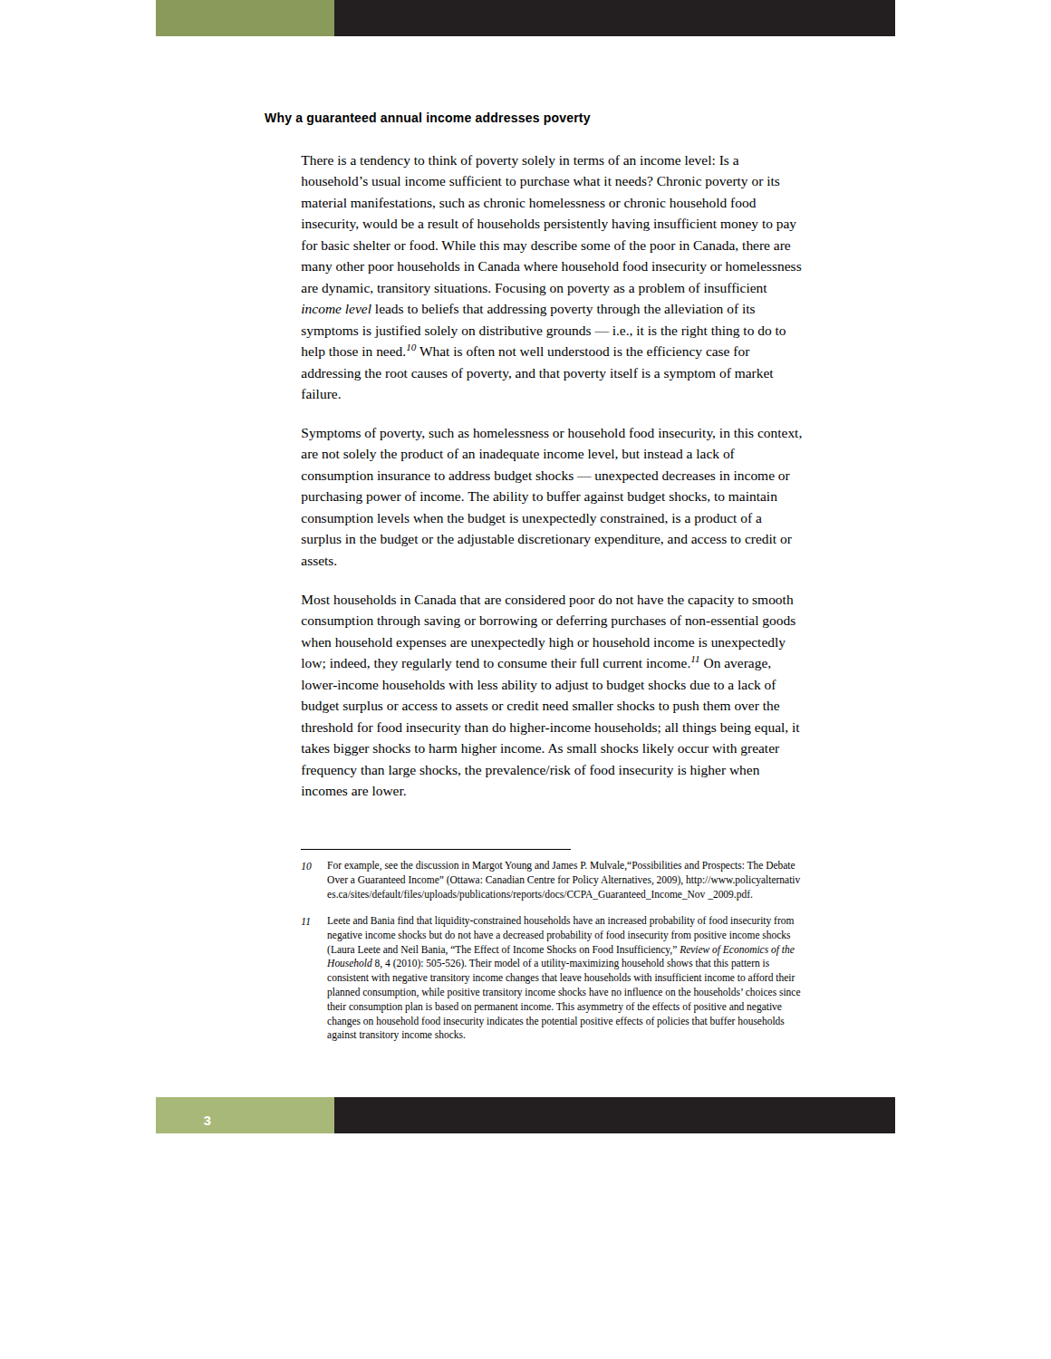Why a guaranteed annual income addresses poverty
There is a tendency to think of poverty solely in terms of an income level: Is a household’s usual income sufficient to purchase what it needs? Chronic poverty or its material manifestations, such as chronic homelessness or chronic household food insecurity, would be a result of households persistently having insufficient money to pay for basic shelter or food. While this may describe some of the poor in Canada, there are many other poor households in Canada where household food insecurity or homelessness are dynamic, transitory situations. Focusing on poverty as a problem of insufficient income level leads to beliefs that addressing poverty through the alleviation of its symptoms is justified solely on distributive grounds — i.e., it is the right thing to do to help those in need.10 What is often not well understood is the efficiency case for addressing the root causes of poverty, and that poverty itself is a symptom of market failure.
Symptoms of poverty, such as homelessness or household food insecurity, in this context, are not solely the product of an inadequate income level, but instead a lack of consumption insurance to address budget shocks — unexpected decreases in income or purchasing power of income. The ability to buffer against budget shocks, to maintain consumption levels when the budget is unexpectedly constrained, is a product of a surplus in the budget or the adjustable discretionary expenditure, and access to credit or assets.
Most households in Canada that are considered poor do not have the capacity to smooth consumption through saving or borrowing or deferring purchases of non-essential goods when household expenses are unexpectedly high or household income is unexpectedly low; indeed, they regularly tend to consume their full current income.11 On average, lower-income households with less ability to adjust to budget shocks due to a lack of budget surplus or access to assets or credit need smaller shocks to push them over the threshold for food insecurity than do higher-income households; all things being equal, it takes bigger shocks to harm higher income. As small shocks likely occur with greater frequency than large shocks, the prevalence/risk of food insecurity is higher when incomes are lower.
10
For example, see the discussion in Margot Young and James P. Mulvale,“Possibilities and Prospects: The Debate Over a Guaranteed Income” (Ottawa: Canadian Centre for Policy Alternatives, 2009), http://www.policyalternatives.ca/sites/default/files/uploads/publications/reports/docs/CCPA_Guaranteed_Income_Nov _2009.pdf.
11
Leete and Bania find that liquidity-constrained households have an increased probability of food insecurity from negative income shocks but do not have a decreased probability of food insecurity from positive income shocks (Laura Leete and Neil Bania, “The Effect of Income Shocks on Food Insufficiency,” Review of Economics of the Household 8, 4 (2010): 505-526). Their model of a utility-maximizing household shows that this pattern is consistent with negative transitory income changes that leave households with insufficient income to afford their planned consumption, while positive transitory income shocks have no influence on the households’ choices since their consumption plan is based on permanent income. This asymmetry of the effects of positive and negative changes on household food insecurity indicates the potential positive effects of policies that buffer households against transitory income shocks.
3